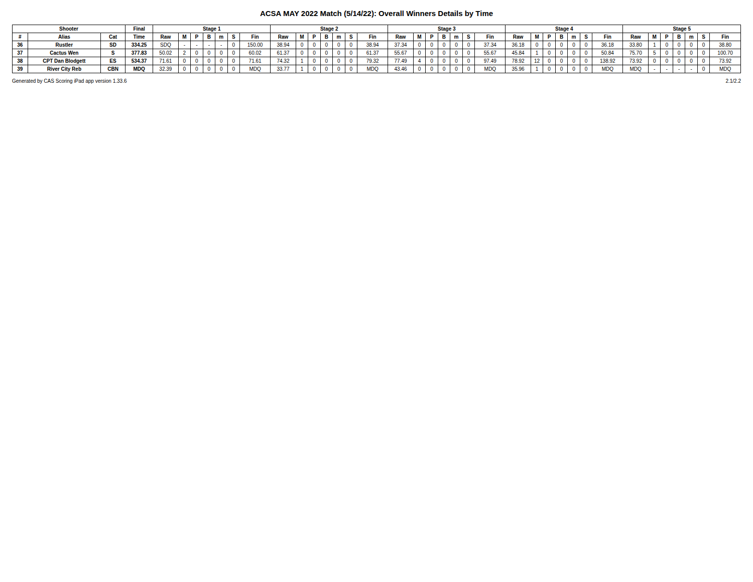ACSA MAY 2022 Match (5/14/22): Overall Winners Details by Time
| Shooter | Final | Stage 1 | Stage 2 | Stage 3 | Stage 4 | Stage 5 |
| --- | --- | --- | --- | --- | --- | --- |
| # | Alias | Cat | Time | Raw | M | P | B | m | S | Fin | Raw | M | P | B | m | S | Fin | Raw | M | P | B | m | S | Fin | Raw | M | P | B | m | S | Fin | Raw | M | P | B | m | S | Fin |
| 36 | Rustler | SD | 334.25 | SDQ | - | - | - | - | 0 | 150.00 | 38.94 | 0 | 0 | 0 | 0 | 0 | 38.94 | 37.34 | 0 | 0 | 0 | 0 | 0 | 37.34 | 36.18 | 0 | 0 | 0 | 0 | 0 | 36.18 | 33.80 | 1 | 0 | 0 | 0 | 0 | 38.80 |
| 37 | Cactus Wen | S | 377.83 | 50.02 | 2 | 0 | 0 | 0 | 0 | 60.02 | 61.37 | 0 | 0 | 0 | 0 | 0 | 61.37 | 55.67 | 0 | 0 | 0 | 0 | 0 | 55.67 | 45.84 | 1 | 0 | 0 | 0 | 0 | 50.84 | 75.70 | 5 | 0 | 0 | 0 | 0 | 100.70 |
| 38 | CPT Dan Blodgett | ES | 534.37 | 71.61 | 0 | 0 | 0 | 0 | 0 | 71.61 | 74.32 | 1 | 0 | 0 | 0 | 0 | 79.32 | 77.49 | 4 | 0 | 0 | 0 | 0 | 97.49 | 78.92 | 12 | 0 | 0 | 0 | 0 | 138.92 | 73.92 | 0 | 0 | 0 | 0 | 0 | 73.92 |
| 39 | River City Reb | CBN | MDQ | 32.39 | 0 | 0 | 0 | 0 | 0 | MDQ | 33.77 | 1 | 0 | 0 | 0 | 0 | MDQ | 43.46 | 0 | 0 | 0 | 0 | 0 | MDQ | 35.96 | 1 | 0 | 0 | 0 | 0 | MDQ | MDQ | - | - | - | - | 0 | MDQ |
Generated by CAS Scoring iPad app version 1.33.6
2.1/2.2